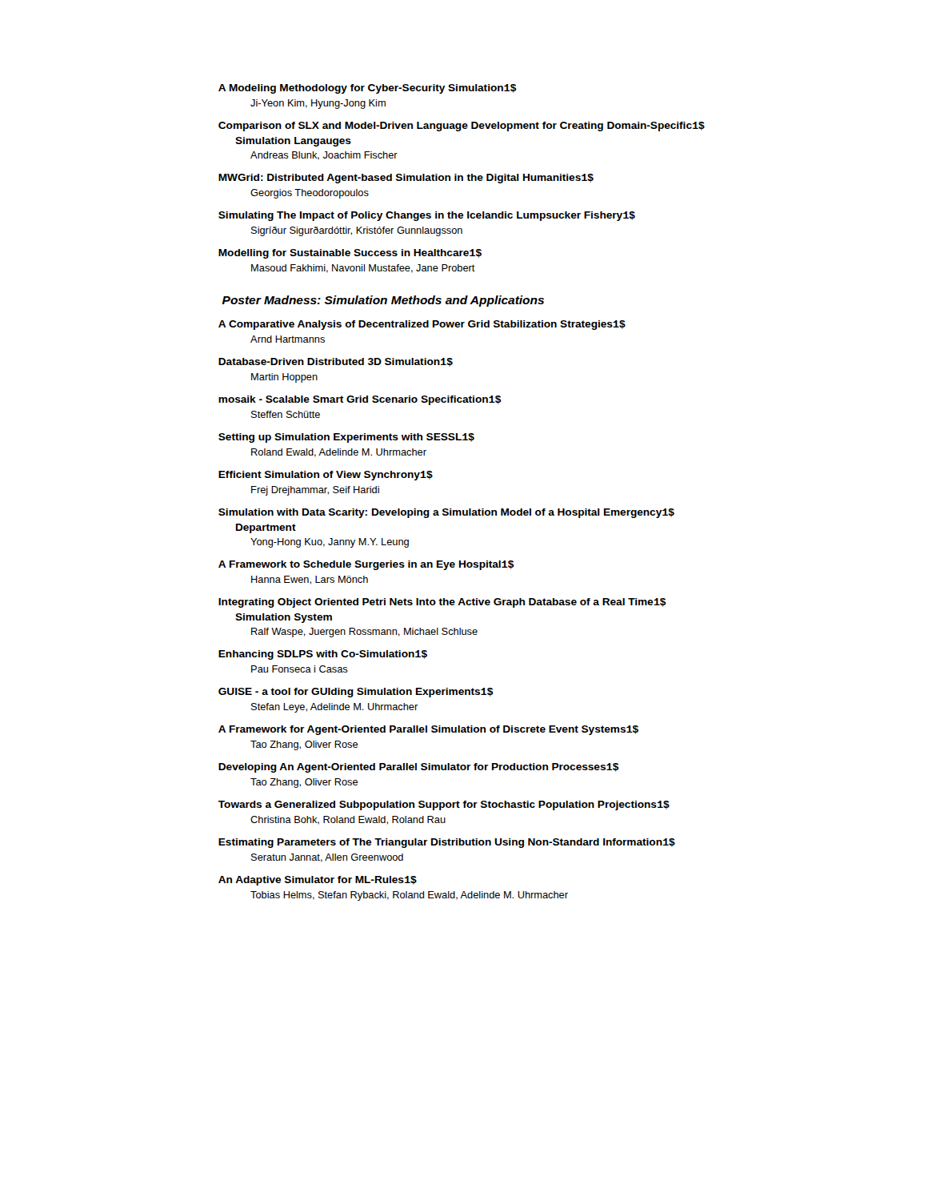A Modeling Methodology for Cyber-Security Simulation​​​1​​$
Ji-Yeon Kim, Hyung-Jong Kim
Comparison of SLX and Model-Driven Language Development for Creating Domain-Specific​​​1​​$ Simulation Langauges
Andreas Blunk, Joachim Fischer
MWGrid: Distributed Agent-based Simulation in the Digital Humanities​​​1​​$
Georgios Theodoropoulos
Simulating The Impact of Policy Changes in the Icelandic Lumpsucker Fishery​​​1​​$
Sigríður Sigurðardóttir, Kristófer Gunnlaugsson
Modelling for Sustainable Success in Healthcare​​​1​​$
Masoud Fakhimi, Navonil Mustafee, Jane Probert
Poster Madness: Simulation Methods and Applications
A Comparative Analysis of Decentralized Power Grid Stabilization Strategies​​​​1​​$
Arnd Hartmanns
Database-Driven Distributed 3D Simulation​​​1​​$
Martin Hoppen
mosaik - Scalable Smart Grid Scenario Specification​​​​1​​$
Steffen Schütte
Setting up Simulation Experiments with SESSL​​​1​​$
Roland Ewald, Adelinde M. Uhrmacher
Efficient Simulation of View Synchrony​​​​1​​$
Frej Drejhammar, Seif Haridi
Simulation with Data Scarity: Developing a Simulation Model of a Hospital Emergency​​​1​​$ Department
Yong-Hong Kuo, Janny M.Y. Leung
A Framework to Schedule Surgeries in an Eye Hospital​​​​1​​$
Hanna Ewen, Lars Mönch
Integrating Object Oriented Petri Nets Into the Active Graph Database of a Real Time​​​1​​$ Simulation System
Ralf Waspe, Juergen Rossmann, Michael Schluse
Enhancing SDLPS with Co-Simulation​​​​1​​$
Pau Fonseca i Casas
GUISE - a tool for GUIding Simulation Experiments​​​​1​​$
Stefan Leye, Adelinde M. Uhrmacher
A Framework for Agent-Oriented Parallel Simulation of Discrete Event Systems​​​​1​​$
Tao Zhang, Oliver Rose
Developing An Agent-Oriented Parallel Simulator for Production Processes​​​1​​$
Tao Zhang, Oliver Rose
Towards a Generalized Subpopulation Support for Stochastic Population Projections​​​1​​$
Christina Bohk, Roland Ewald, Roland Rau
Estimating Parameters of The Triangular Distribution Using Non-Standard Information​​​​1​​$
Seratun Jannat, Allen Greenwood
An Adaptive Simulator for ML-Rules​​​1​​$
Tobias Helms, Stefan Rybacki, Roland Ewald, Adelinde M. Uhrmacher